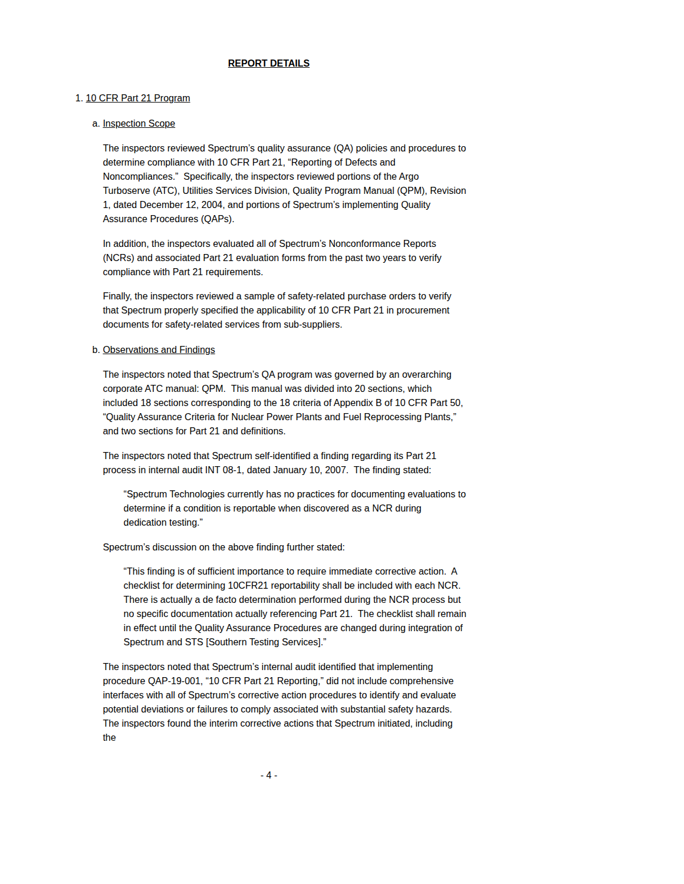REPORT DETAILS
10 CFR Part 21 Program
Inspection Scope
The inspectors reviewed Spectrum’s quality assurance (QA) policies and procedures to determine compliance with 10 CFR Part 21, “Reporting of Defects and Noncompliances.” Specifically, the inspectors reviewed portions of the Argo Turboserve (ATC), Utilities Services Division, Quality Program Manual (QPM), Revision 1, dated December 12, 2004, and portions of Spectrum’s implementing Quality Assurance Procedures (QAPs).
In addition, the inspectors evaluated all of Spectrum’s Nonconformance Reports (NCRs) and associated Part 21 evaluation forms from the past two years to verify compliance with Part 21 requirements.
Finally, the inspectors reviewed a sample of safety-related purchase orders to verify that Spectrum properly specified the applicability of 10 CFR Part 21 in procurement documents for safety-related services from sub-suppliers.
Observations and Findings
The inspectors noted that Spectrum’s QA program was governed by an overarching corporate ATC manual: QPM. This manual was divided into 20 sections, which included 18 sections corresponding to the 18 criteria of Appendix B of 10 CFR Part 50, “Quality Assurance Criteria for Nuclear Power Plants and Fuel Reprocessing Plants,” and two sections for Part 21 and definitions.
The inspectors noted that Spectrum self-identified a finding regarding its Part 21 process in internal audit INT 08-1, dated January 10, 2007. The finding stated:
“Spectrum Technologies currently has no practices for documenting evaluations to determine if a condition is reportable when discovered as a NCR during dedication testing.”
Spectrum’s discussion on the above finding further stated:
“This finding is of sufficient importance to require immediate corrective action. A checklist for determining 10CFR21 reportability shall be included with each NCR. There is actually a de facto determination performed during the NCR process but no specific documentation actually referencing Part 21. The checklist shall remain in effect until the Quality Assurance Procedures are changed during integration of Spectrum and STS [Southern Testing Services].”
The inspectors noted that Spectrum’s internal audit identified that implementing procedure QAP-19-001, “10 CFR Part 21 Reporting,” did not include comprehensive interfaces with all of Spectrum’s corrective action procedures to identify and evaluate potential deviations or failures to comply associated with substantial safety hazards. The inspectors found the interim corrective actions that Spectrum initiated, including the
- 4 -